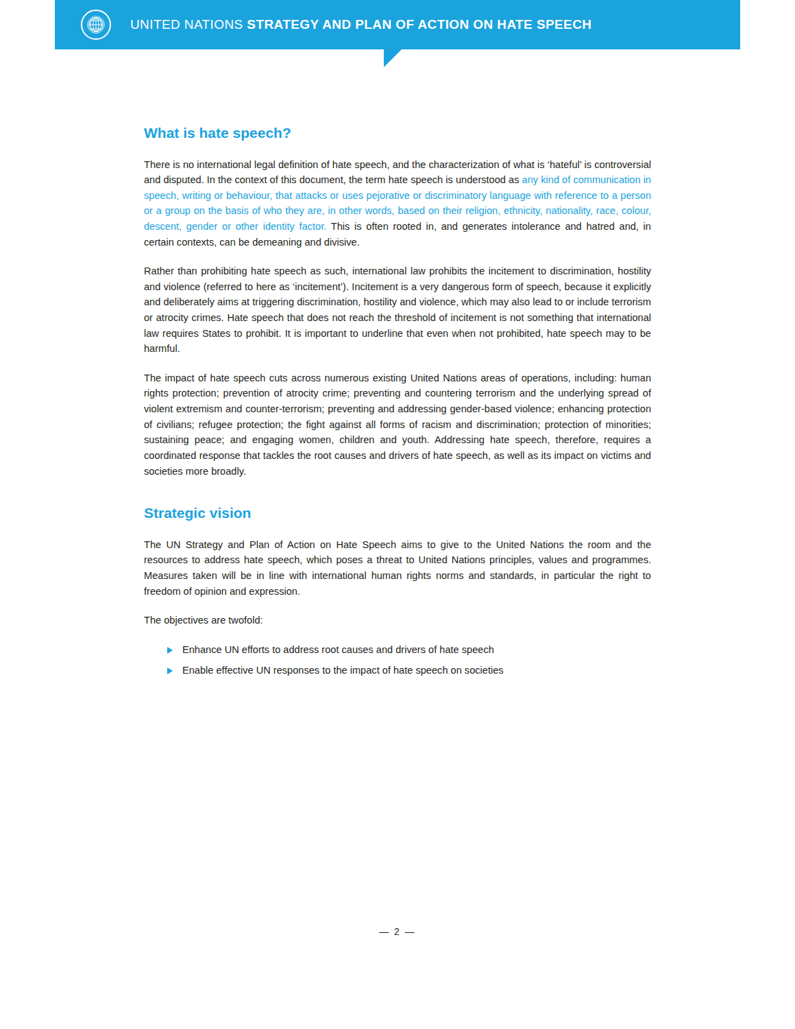UNITED NATIONS STRATEGY AND PLAN OF ACTION ON HATE SPEECH
What is hate speech?
There is no international legal definition of hate speech, and the characterization of what is ‘hateful’ is controversial and disputed. In the context of this document, the term hate speech is understood as any kind of communication in speech, writing or behaviour, that attacks or uses pejorative or discriminatory language with reference to a person or a group on the basis of who they are, in other words, based on their religion, ethnicity, nationality, race, colour, descent, gender or other identity factor. This is often rooted in, and generates intolerance and hatred and, in certain contexts, can be demeaning and divisive.
Rather than prohibiting hate speech as such, international law prohibits the incitement to discrimination, hostility and violence (referred to here as ‘incitement’). Incitement is a very dangerous form of speech, because it explicitly and deliberately aims at triggering discrimination, hostility and violence, which may also lead to or include terrorism or atrocity crimes. Hate speech that does not reach the threshold of incitement is not something that international law requires States to prohibit. It is important to underline that even when not prohibited, hate speech may to be harmful.
The impact of hate speech cuts across numerous existing United Nations areas of operations, including: human rights protection; prevention of atrocity crime; preventing and countering terrorism and the underlying spread of violent extremism and counter-terrorism; preventing and addressing gender-based violence; enhancing protection of civilians; refugee protection; the fight against all forms of racism and discrimination; protection of minorities; sustaining peace; and engaging women, children and youth. Addressing hate speech, therefore, requires a coordinated response that tackles the root causes and drivers of hate speech, as well as its impact on victims and societies more broadly.
Strategic vision
The UN Strategy and Plan of Action on Hate Speech aims to give to the United Nations the room and the resources to address hate speech, which poses a threat to United Nations principles, values and programmes. Measures taken will be in line with international human rights norms and standards, in particular the right to freedom of opinion and expression.
The objectives are twofold:
Enhance UN efforts to address root causes and drivers of hate speech
Enable effective UN responses to the impact of hate speech on societies
— 2 —